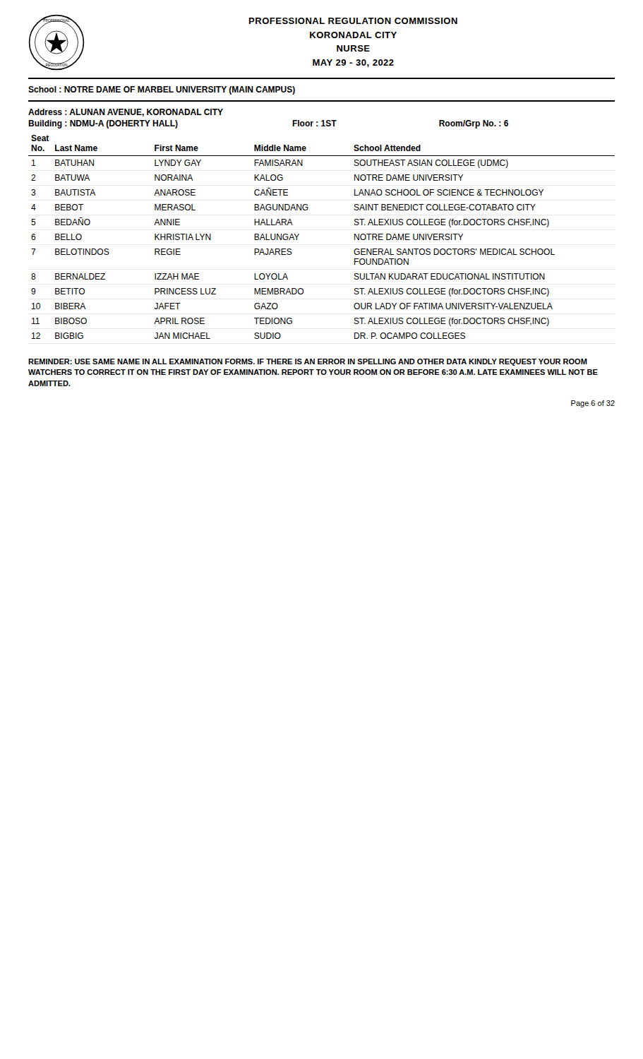PROFESSIONAL REGULATION
PROFESSIONAL REGULATION COMMISSION
KORONADAL CITY
NURSE
MAY 29 - 30, 2022
School : NOTRE DAME OF MARBEL UNIVERSITY (MAIN CAMPUS)
Address : ALUNAN AVENUE, KORONADAL CITY
Building : NDMU-A (DOHERTY HALL)
Floor : 1ST
Room/Grp No. : 6
| Seat No. | Last Name | First Name | Middle Name | School Attended |
| --- | --- | --- | --- | --- |
| 1 | BATUHAN | LYNDY GAY | FAMISARAN | SOUTHEAST ASIAN COLLEGE (UDMC) |
| 2 | BATUWA | NORAINA | KALOG | NOTRE DAME UNIVERSITY |
| 3 | BAUTISTA | ANAROSE | CAÑETE | LANAO SCHOOL OF SCIENCE & TECHNOLOGY |
| 4 | BEBOT | MERASOL | BAGUNDANG | SAINT BENEDICT COLLEGE-COTABATO CITY |
| 5 | BEDAÑO | ANNIE | HALLARA | ST. ALEXIUS COLLEGE (for.DOCTORS CHSF,INC) |
| 6 | BELLO | KHRISTIA LYN | BALUNGAY | NOTRE DAME UNIVERSITY |
| 7 | BELOTINDOS | REGIE | PAJARES | GENERAL SANTOS DOCTORS' MEDICAL SCHOOL FOUNDATION |
| 8 | BERNALDEZ | IZZAH MAE | LOYOLA | SULTAN KUDARAT EDUCATIONAL INSTITUTION |
| 9 | BETITO | PRINCESS LUZ | MEMBRADO | ST. ALEXIUS COLLEGE (for.DOCTORS CHSF,INC) |
| 10 | BIBERA | JAFET | GAZO | OUR LADY OF FATIMA UNIVERSITY-VALENZUELA |
| 11 | BIBOSO | APRIL ROSE | TEDIONG | ST. ALEXIUS COLLEGE (for.DOCTORS CHSF,INC) |
| 12 | BIGBIG | JAN MICHAEL | SUDIO | DR. P. OCAMPO COLLEGES |
REMINDER: USE SAME NAME IN ALL EXAMINATION FORMS. IF THERE IS AN ERROR IN SPELLING AND OTHER DATA KINDLY REQUEST YOUR ROOM WATCHERS TO CORRECT IT ON THE FIRST DAY OF EXAMINATION. REPORT TO YOUR ROOM ON OR BEFORE 6:30 A.M. LATE EXAMINEES WILL NOT BE ADMITTED.
Page 6 of 32